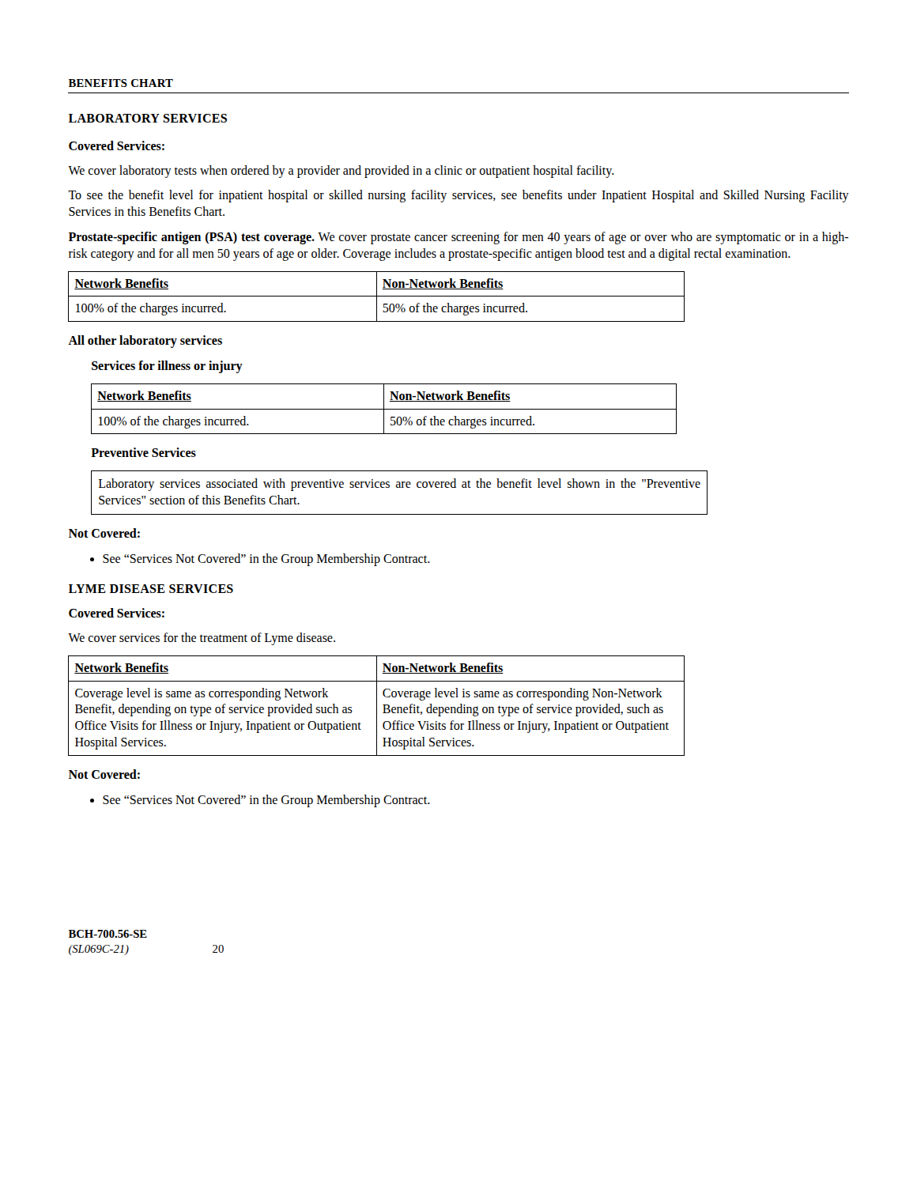BENEFITS CHART
LABORATORY SERVICES
Covered Services:
We cover laboratory tests when ordered by a provider and provided in a clinic or outpatient hospital facility.
To see the benefit level for inpatient hospital or skilled nursing facility services, see benefits under Inpatient Hospital and Skilled Nursing Facility Services in this Benefits Chart.
Prostate-specific antigen (PSA) test coverage. We cover prostate cancer screening for men 40 years of age or over who are symptomatic or in a high-risk category and for all men 50 years of age or older. Coverage includes a prostate-specific antigen blood test and a digital rectal examination.
| Network Benefits | Non-Network Benefits |
| --- | --- |
| 100% of the charges incurred. | 50% of the charges incurred. |
All other laboratory services
Services for illness or injury
| Network Benefits | Non-Network Benefits |
| --- | --- |
| 100% of the charges incurred. | 50% of the charges incurred. |
Preventive Services
| Laboratory services associated with preventive services are covered at the benefit level shown in the "Preventive Services" section of this Benefits Chart. |
Not Covered:
See “Services Not Covered” in the Group Membership Contract.
LYME DISEASE SERVICES
Covered Services:
We cover services for the treatment of Lyme disease.
| Network Benefits | Non-Network Benefits |
| --- | --- |
| Coverage level is same as corresponding Network Benefit, depending on type of service provided such as Office Visits for Illness or Injury, Inpatient or Outpatient Hospital Services. | Coverage level is same as corresponding Non-Network Benefit, depending on type of service provided, such as Office Visits for Illness or Injury, Inpatient or Outpatient Hospital Services. |
Not Covered:
See “Services Not Covered” in the Group Membership Contract.
BCH-700.56-SE
(SL069C-21) 20